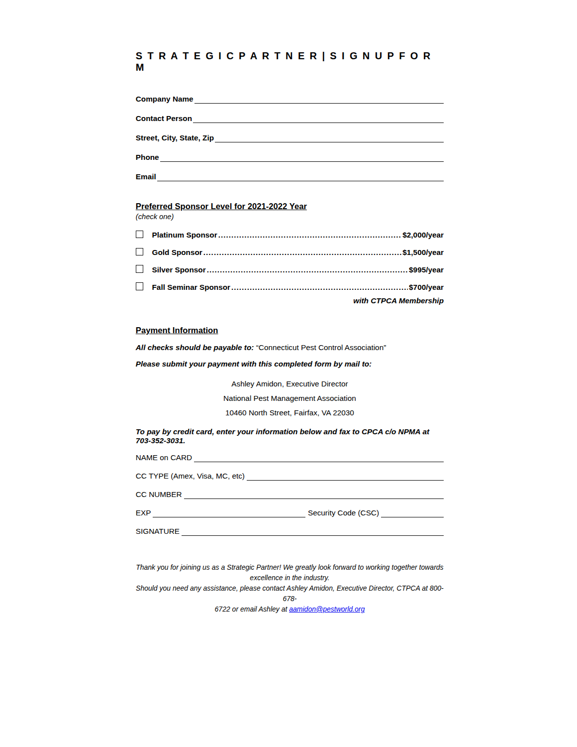S T R A T E G I C P A R T N E R | S I G N U P F O R M
Company Name
Contact Person
Street, City, State, Zip
Phone
Email
Preferred Sponsor Level for 2021-2022 Year
(check one)
Platinum Sponsor ........................................................................................................................... $2,000/year
Gold Sponsor ..................................................................................................................................... $1,500/year
Silver Sponsor ..................................................................................................................................... $995/year
Fall Seminar Sponsor ....................................................................................................................... $700/year
with CTPCA Membership
Payment Information
All checks should be payable to: “Connecticut Pest Control Association”
Please submit your payment with this completed form by mail to:
Ashley Amidon, Executive Director
National Pest Management Association
10460 North Street, Fairfax, VA 22030
To pay by credit card, enter your information below and fax to CPCA c/o NPMA at 703-352-3031.
NAME on CARD
CC TYPE (Amex, Visa, MC, etc)
CC NUMBER
EXP Security Code (CSC)
SIGNATURE
Thank you for joining us as a Strategic Partner! We greatly look forward to working together towards excellence in the industry.
Should you need any assistance, please contact Ashley Amidon, Executive Director, CTPCA at 800-678-
6722 or email Ashley at aamidon@pestworld.org